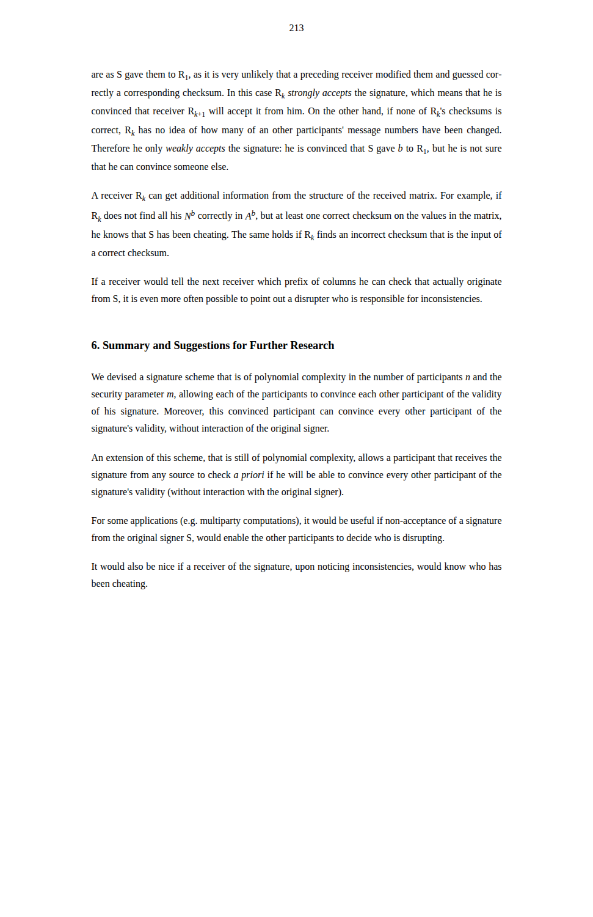213
are as S gave them to R1, as it is very unlikely that a preceding receiver modified them and guessed correctly a corresponding checksum. In this case Rk strongly accepts the signature, which means that he is convinced that receiver Rk+1 will accept it from him. On the other hand, if none of Rk's checksums is correct, Rk has no idea of how many of an other participants' message numbers have been changed. Therefore he only weakly accepts the signature: he is convinced that S gave b to R1, but he is not sure that he can convince someone else.
A receiver Rk can get additional information from the structure of the received matrix. For example, if Rk does not find all his Nb correctly in Ab, but at least one correct checksum on the values in the matrix, he knows that S has been cheating. The same holds if Rk finds an incorrect checksum that is the input of a correct checksum.
If a receiver would tell the next receiver which prefix of columns he can check that actually originate from S, it is even more often possible to point out a disrupter who is responsible for inconsistencies.
6. Summary and Suggestions for Further Research
We devised a signature scheme that is of polynomial complexity in the number of participants n and the security parameter m, allowing each of the participants to convince each other participant of the validity of his signature. Moreover, this convinced participant can convince every other participant of the signature's validity, without interaction of the original signer.
An extension of this scheme, that is still of polynomial complexity, allows a participant that receives the signature from any source to check a priori if he will be able to convince every other participant of the signature's validity (without interaction with the original signer).
For some applications (e.g. multiparty computations), it would be useful if non-acceptance of a signature from the original signer S, would enable the other participants to decide who is disrupting.
It would also be nice if a receiver of the signature, upon noticing inconsistencies, would know who has been cheating.